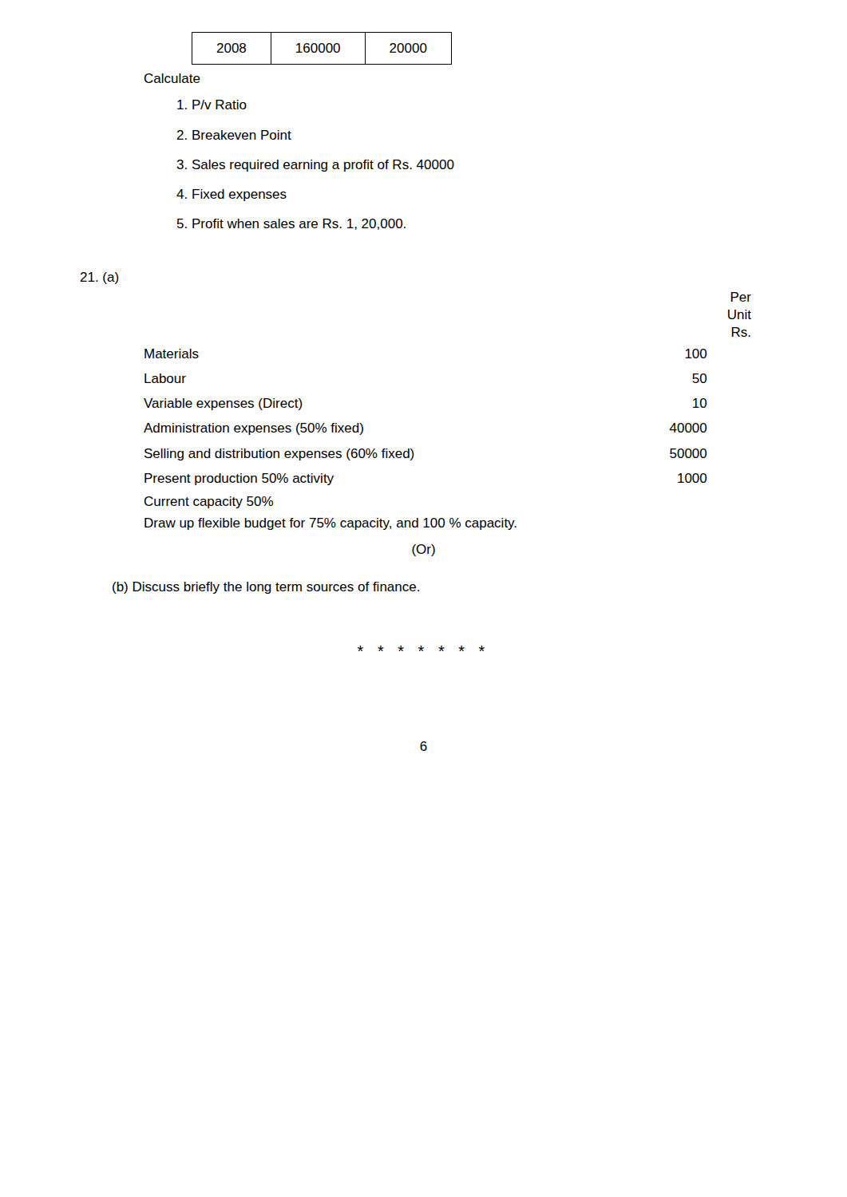| 2008 | 160000 | 20000 |
Calculate
P/v Ratio
Breakeven Point
Sales required earning a profit of Rs. 40000
Fixed expenses
Profit when sales are Rs. 1, 20,000.
21. (a)
Per
Unit
Rs.
| Materials | 100 |
| Labour | 50 |
| Variable expenses (Direct) | 10 |
| Administration expenses (50% fixed) | 40000 |
| Selling and distribution expenses (60% fixed) | 50000 |
| Present production 50% activity | 1000 |
Current capacity 50%
Draw up flexible budget for 75% capacity, and 100 % capacity.
(Or)
(b) Discuss briefly the long term sources of finance.
* * * * * * *
6